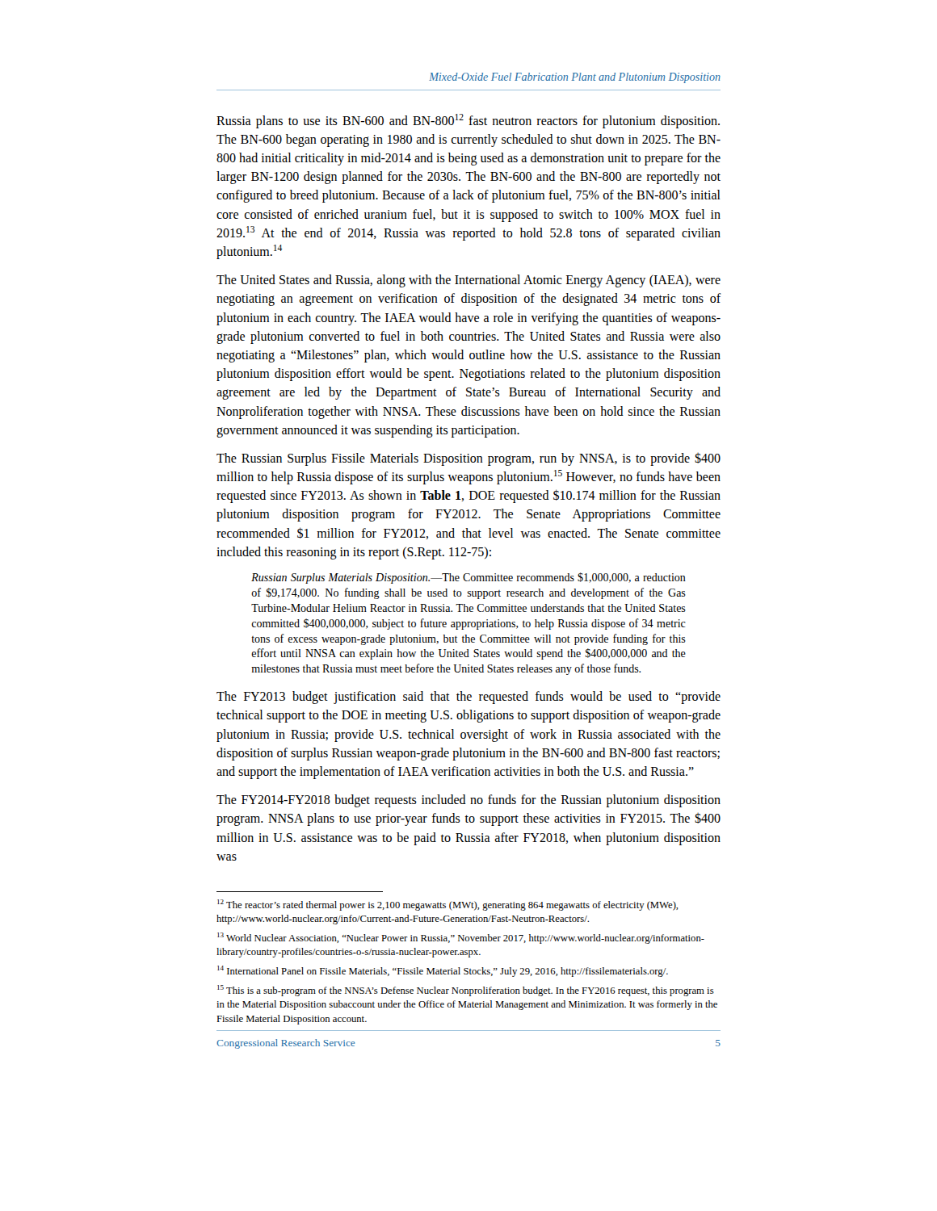Mixed-Oxide Fuel Fabrication Plant and Plutonium Disposition
Russia plans to use its BN-600 and BN-80012 fast neutron reactors for plutonium disposition. The BN-600 began operating in 1980 and is currently scheduled to shut down in 2025. The BN-800 had initial criticality in mid-2014 and is being used as a demonstration unit to prepare for the larger BN-1200 design planned for the 2030s. The BN-600 and the BN-800 are reportedly not configured to breed plutonium. Because of a lack of plutonium fuel, 75% of the BN-800’s initial core consisted of enriched uranium fuel, but it is supposed to switch to 100% MOX fuel in 2019.13 At the end of 2014, Russia was reported to hold 52.8 tons of separated civilian plutonium.14
The United States and Russia, along with the International Atomic Energy Agency (IAEA), were negotiating an agreement on verification of disposition of the designated 34 metric tons of plutonium in each country. The IAEA would have a role in verifying the quantities of weapons-grade plutonium converted to fuel in both countries. The United States and Russia were also negotiating a “Milestones” plan, which would outline how the U.S. assistance to the Russian plutonium disposition effort would be spent. Negotiations related to the plutonium disposition agreement are led by the Department of State’s Bureau of International Security and Nonproliferation together with NNSA. These discussions have been on hold since the Russian government announced it was suspending its participation.
The Russian Surplus Fissile Materials Disposition program, run by NNSA, is to provide $400 million to help Russia dispose of its surplus weapons plutonium.15 However, no funds have been requested since FY2013. As shown in Table 1, DOE requested $10.174 million for the Russian plutonium disposition program for FY2012. The Senate Appropriations Committee recommended $1 million for FY2012, and that level was enacted. The Senate committee included this reasoning in its report (S.Rept. 112-75):
Russian Surplus Materials Disposition.—The Committee recommends $1,000,000, a reduction of $9,174,000. No funding shall be used to support research and development of the Gas Turbine-Modular Helium Reactor in Russia. The Committee understands that the United States committed $400,000,000, subject to future appropriations, to help Russia dispose of 34 metric tons of excess weapon-grade plutonium, but the Committee will not provide funding for this effort until NNSA can explain how the United States would spend the $400,000,000 and the milestones that Russia must meet before the United States releases any of those funds.
The FY2013 budget justification said that the requested funds would be used to “provide technical support to the DOE in meeting U.S. obligations to support disposition of weapon-grade plutonium in Russia; provide U.S. technical oversight of work in Russia associated with the disposition of surplus Russian weapon-grade plutonium in the BN-600 and BN-800 fast reactors; and support the implementation of IAEA verification activities in both the U.S. and Russia.”
The FY2014-FY2018 budget requests included no funds for the Russian plutonium disposition program. NNSA plans to use prior-year funds to support these activities in FY2015. The $400 million in U.S. assistance was to be paid to Russia after FY2018, when plutonium disposition was
12 The reactor’s rated thermal power is 2,100 megawatts (MWt), generating 864 megawatts of electricity (MWe), http://www.world-nuclear.org/info/Current-and-Future-Generation/Fast-Neutron-Reactors/.
13 World Nuclear Association, “Nuclear Power in Russia,” November 2017, http://www.world-nuclear.org/information-library/country-profiles/countries-o-s/russia-nuclear-power.aspx.
14 International Panel on Fissile Materials, “Fissile Material Stocks,” July 29, 2016, http://fissilematerials.org/.
15 This is a sub-program of the NNSA’s Defense Nuclear Nonproliferation budget. In the FY2016 request, this program is in the Material Disposition subaccount under the Office of Material Management and Minimization. It was formerly in the Fissile Material Disposition account.
Congressional Research Service 5